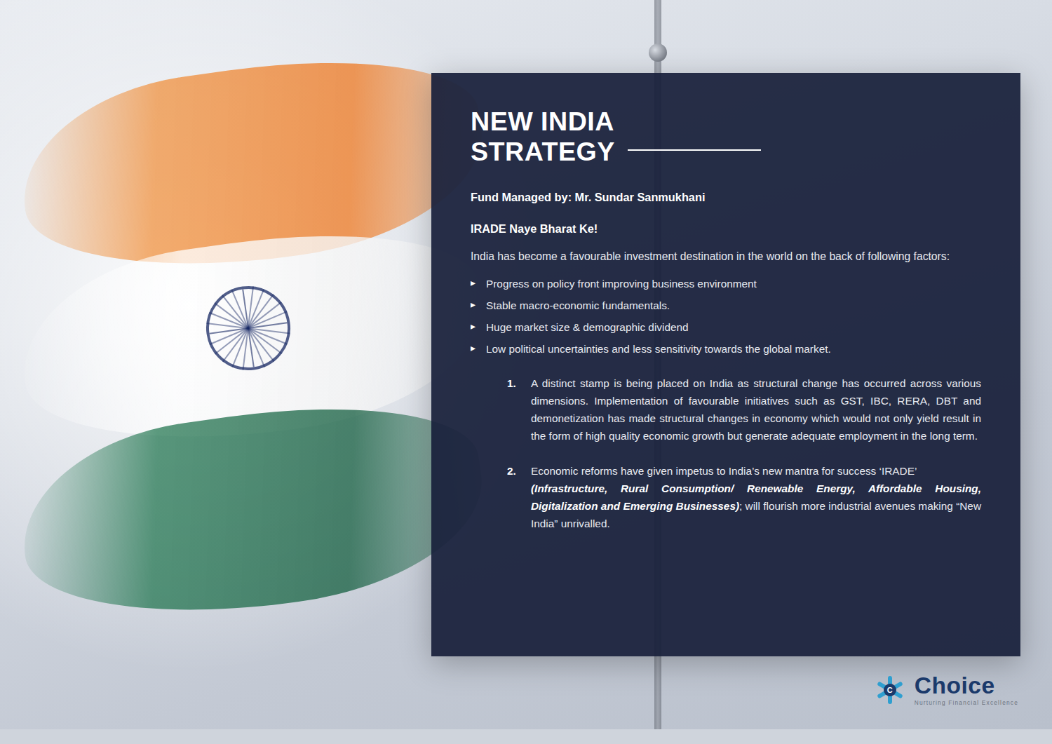NEW INDIA
STRATEGY
Fund Managed by: Mr. Sundar Sanmukhani
IRADE Naye Bharat Ke!
India has become a favourable investment destination in the world on the back of following factors:
Progress on policy front improving business environment
Stable macro-economic fundamentals.
Huge market size & demographic dividend
Low political uncertainties and less sensitivity towards the global market.
A distinct stamp is being placed on India as structural change has occurred across various dimensions. Implementation of favourable initiatives such as GST, IBC, RERA, DBT and demonetization has made structural changes in economy which would not only yield result in the form of high quality economic growth but generate adequate employment in the long term.
Economic reforms have given impetus to India’s new mantra for success ‘IRADE’
(Infrastructure, Rural Consumption/ Renewable Energy, Affordable Housing, Digitalization and Emerging Businesses); will flourish more industrial avenues making “New India” unrivalled.
C
Choice
Nurturing Financial Excellence